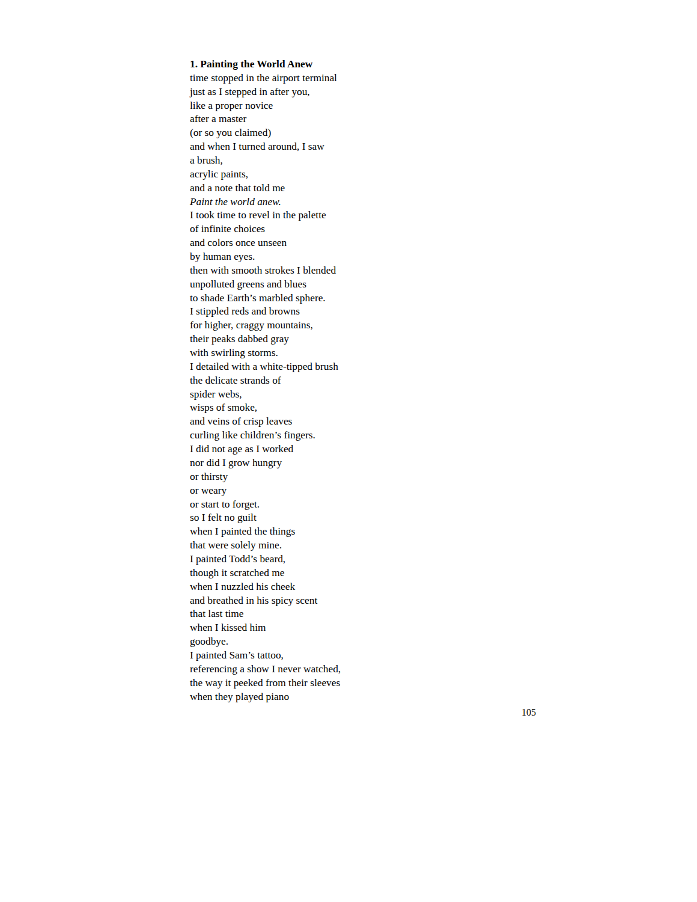1. Painting the World Anew
time stopped in the airport terminal
just as I stepped in after you,
like a proper novice
after a master
(or so you claimed)
and when I turned around, I saw
a brush,
acrylic paints,
and a note that told me
Paint the world anew.
I took time to revel in the palette
of infinite choices
and colors once unseen
by human eyes.
then with smooth strokes I blended
unpolluted greens and blues
to shade Earth’s marbled sphere.
I stippled reds and browns
for higher, craggy mountains,
their peaks dabbed gray
with swirling storms.
I detailed with a white-tipped brush
the delicate strands of
spider webs,
wisps of smoke,
and veins of crisp leaves
curling like children’s fingers.
I did not age as I worked
nor did I grow hungry
or thirsty
or weary
or start to forget.
so I felt no guilt
when I painted the things
that were solely mine.
I painted Todd’s beard,
though it scratched me
when I nuzzled his cheek
and breathed in his spicy scent
that last time
when I kissed him
goodbye.
I painted Sam’s tattoo,
referencing a show I never watched,
the way it peeked from their sleeves
when they played piano
105